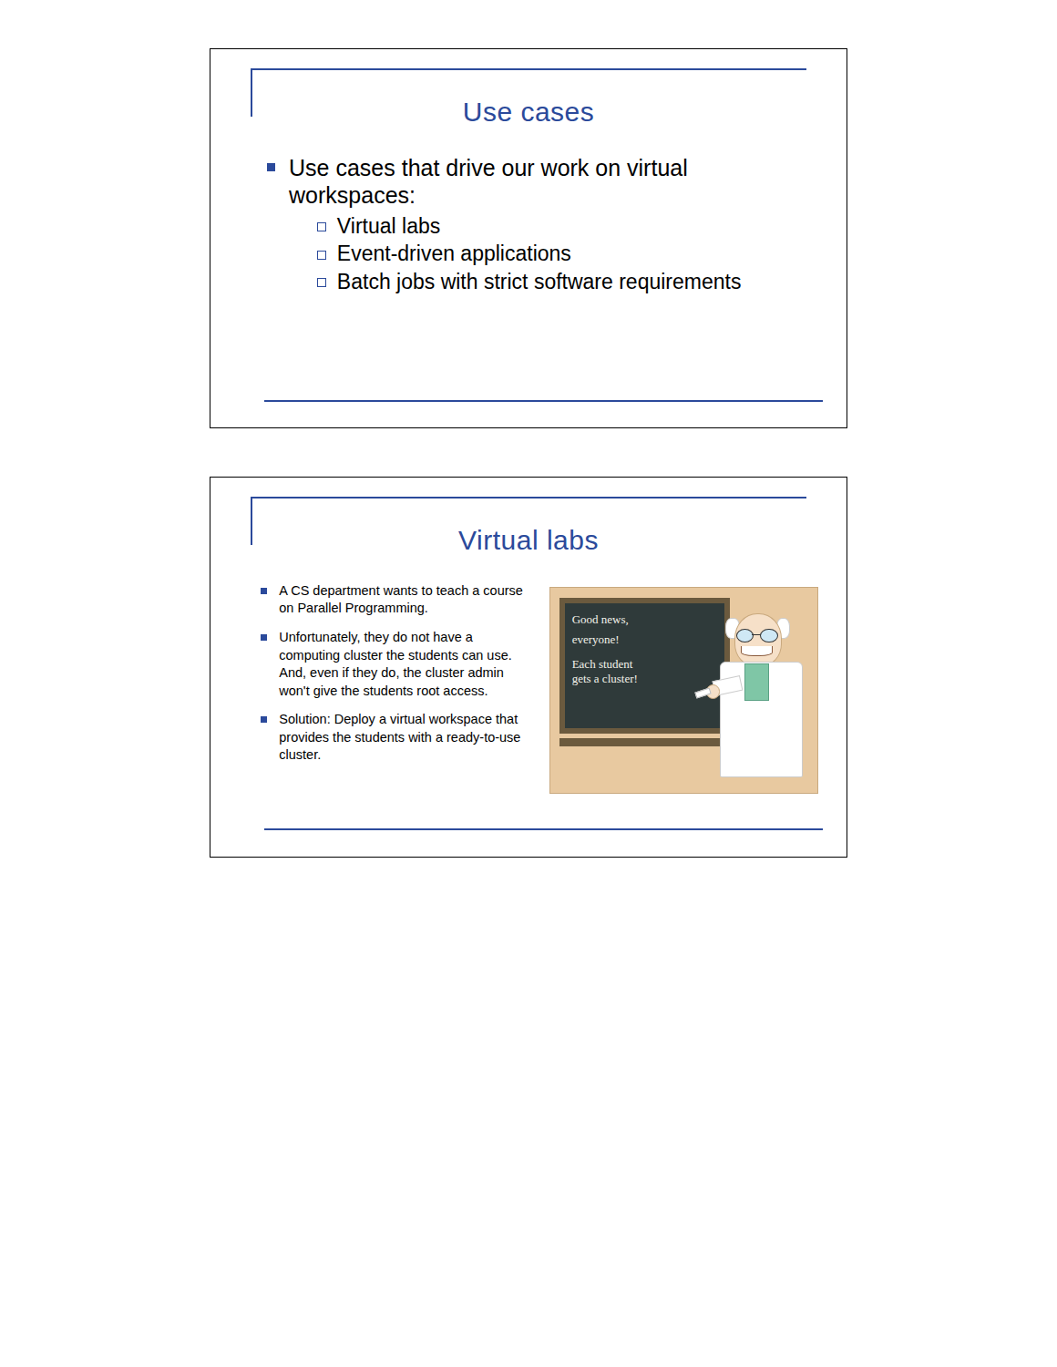Use cases
Use cases that drive our work on virtual workspaces:
Virtual labs
Event-driven applications
Batch jobs with strict software requirements
Virtual labs
A CS department wants to teach a course on Parallel Programming.
Unfortunately, they do not have a computing cluster the students can use. And, even if they do, the cluster admin won't give the students root access.
Solution: Deploy a virtual workspace that provides the students with a ready-to-use cluster.
Good news,
everyone!
Each student
gets a cluster!